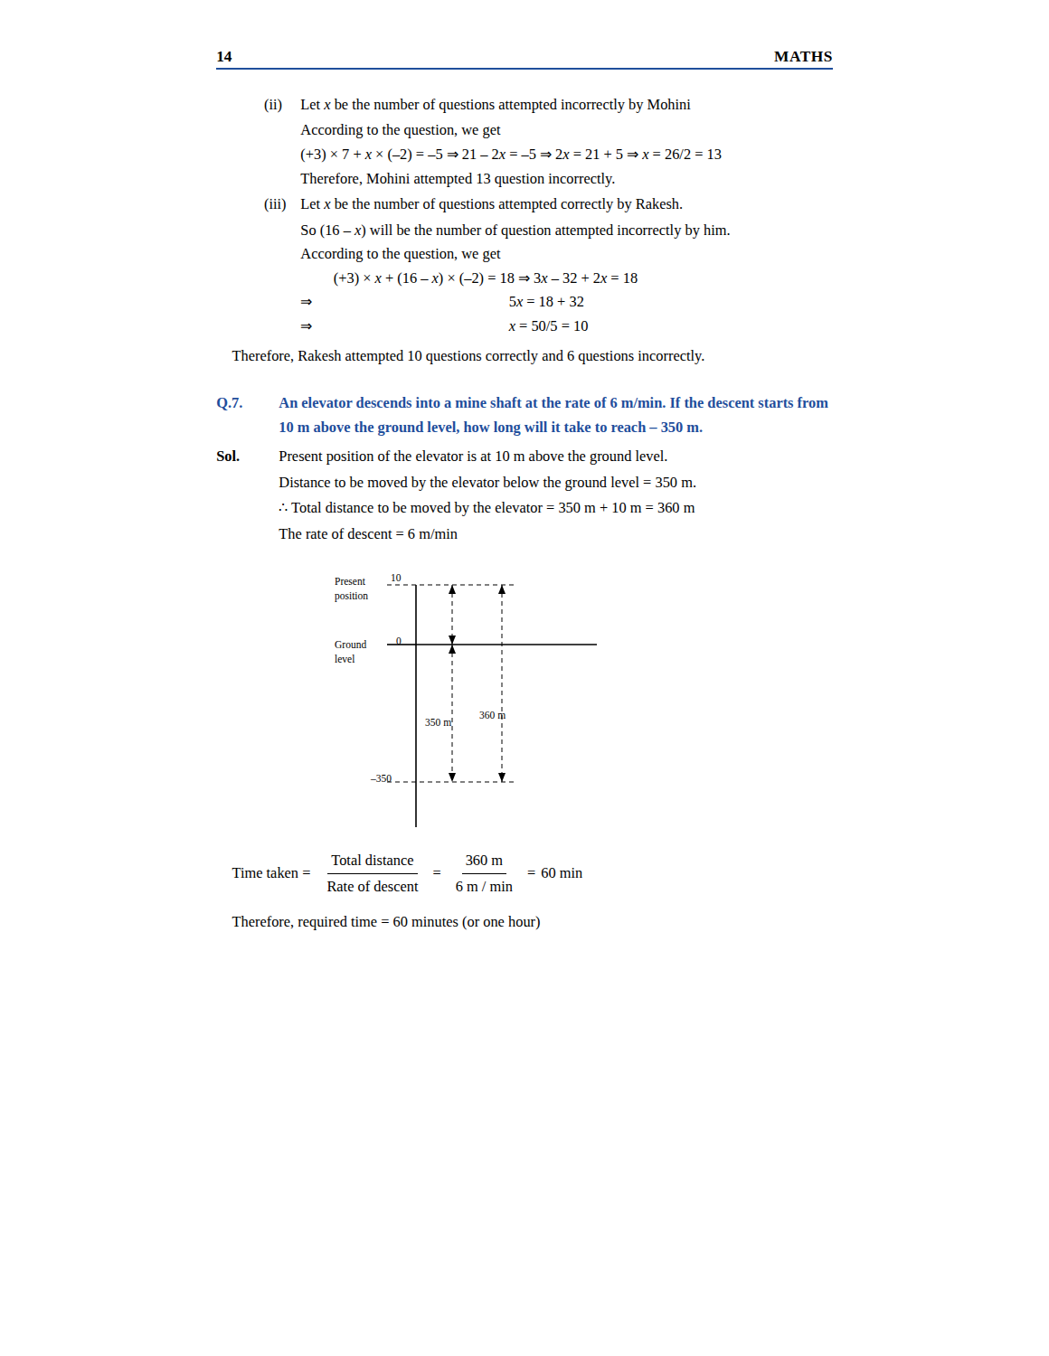14 MATHS
(ii) Let x be the number of questions attempted incorrectly by Mohini
According to the question, we get
(+3) × 7 + x × (–2) = –5 ⇒ 21 – 2x = –5 ⇒ 2x = 21 + 5 ⇒ x = 26/2 = 13
Therefore, Mohini attempted 13 question incorrectly.
(iii) Let x be the number of questions attempted correctly by Rakesh.
So (16 – x) will be the number of question attempted incorrectly by him.
According to the question, we get
(+3) × x + (16 – x) × (–2) = 18 ⇒ 3x – 32 + 2x = 18
⇒ 5x = 18 + 32
⇒ x = 50/5 = 10
Therefore, Rakesh attempted 10 questions correctly and 6 questions incorrectly.
Q.7. An elevator descends into a mine shaft at the rate of 6 m/min. If the descent starts from 10 m above the ground level, how long will it take to reach – 350 m.
Sol.
Present position of the elevator is at 10 m above the ground level.
Distance to be moved by the elevator below the ground level = 350 m.
∴ Total distance to be moved by the elevator = 350 m + 10 m = 360 m
The rate of descent = 6 m/min
Present position 10 Ground level 0 –350 350 m 360 m
Time taken = Total distance Rate of descent = 360 m 6 m / min = 60 min
Therefore, required time = 60 minutes (or one hour)